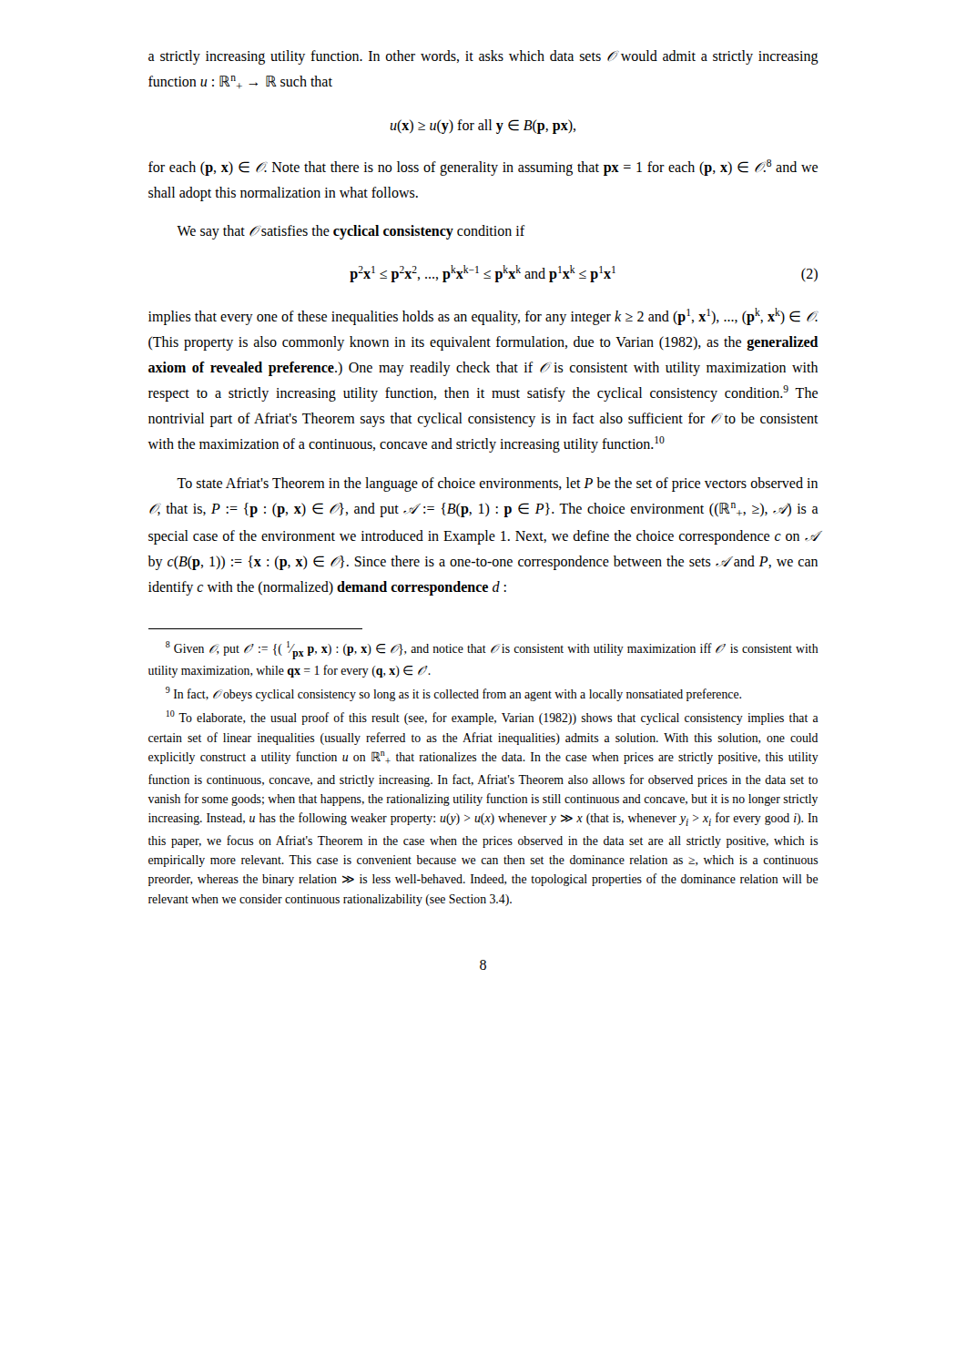a strictly increasing utility function. In other words, it asks which data sets 𝒪 would admit a strictly increasing function u : ℝn+ → ℝ such that
u(x) ≥ u(y) for all y ∈ B(p, px),
for each (p, x) ∈ 𝒪. Note that there is no loss of generality in assuming that px = 1 for each (p, x) ∈ 𝒪.8 and we shall adopt this normalization in what follows.
We say that 𝒪 satisfies the cyclical consistency condition if
p2x1 ≤ p2x2, ..., pkxk−1 ≤ pkxk and p1xk ≤ p1x1 (2)
implies that every one of these inequalities holds as an equality, for any integer k ≥ 2 and (p1, x1), ..., (pk, xk) ∈ 𝒪. (This property is also commonly known in its equivalent formulation, due to Varian (1982), as the generalized axiom of revealed preference.) One may readily check that if 𝒪 is consistent with utility maximization with respect to a strictly increasing utility function, then it must satisfy the cyclical consistency condition.9 The nontrivial part of Afriat's Theorem says that cyclical consistency is in fact also sufficient for 𝒪 to be consistent with the maximization of a continuous, concave and strictly increasing utility function.10
To state Afriat's Theorem in the language of choice environments, let P be the set of price vectors observed in 𝒪, that is, P := {p : (p, x) ∈ 𝒪}, and put 𝒜 := {B(p, 1) : p ∈ P}. The choice environment ((ℝn+, ≥), 𝒜) is a special case of the environment we introduced in Example 1. Next, we define the choice correspondence c on 𝒜 by c(B(p, 1)) := {x : (p, x) ∈ 𝒪}. Since there is a one-to-one correspondence between the sets 𝒜 and P, we can identify c with the (normalized) demand correspondence d :
8 Given 𝒪, put 𝒪′ := {( 1⁄px p, x) : (p, x) ∈ 𝒪}, and notice that 𝒪 is consistent with utility maximization iff 𝒪′ is consistent with utility maximization, while qx = 1 for every (q, x) ∈ 𝒪′.
9 In fact, 𝒪 obeys cyclical consistency so long as it is collected from an agent with a locally nonsatiated preference.
10 To elaborate, the usual proof of this result (see, for example, Varian (1982)) shows that cyclical consistency implies that a certain set of linear inequalities (usually referred to as the Afriat inequalities) admits a solution. With this solution, one could explicitly construct a utility function u on ℝn+ that rationalizes the data. In the case when prices are strictly positive, this utility function is continuous, concave, and strictly increasing. In fact, Afriat's Theorem also allows for observed prices in the data set to vanish for some goods; when that happens, the rationalizing utility function is still continuous and concave, but it is no longer strictly increasing. Instead, u has the following weaker property: u(y) > u(x) whenever y ≫ x (that is, whenever yi > xi for every good i). In this paper, we focus on Afriat's Theorem in the case when the prices observed in the data set are all strictly positive, which is empirically more relevant. This case is convenient because we can then set the dominance relation as ≥, which is a continuous preorder, whereas the binary relation ≫ is less well-behaved. Indeed, the topological properties of the dominance relation will be relevant when we consider continuous rationalizability (see Section 3.4).
8